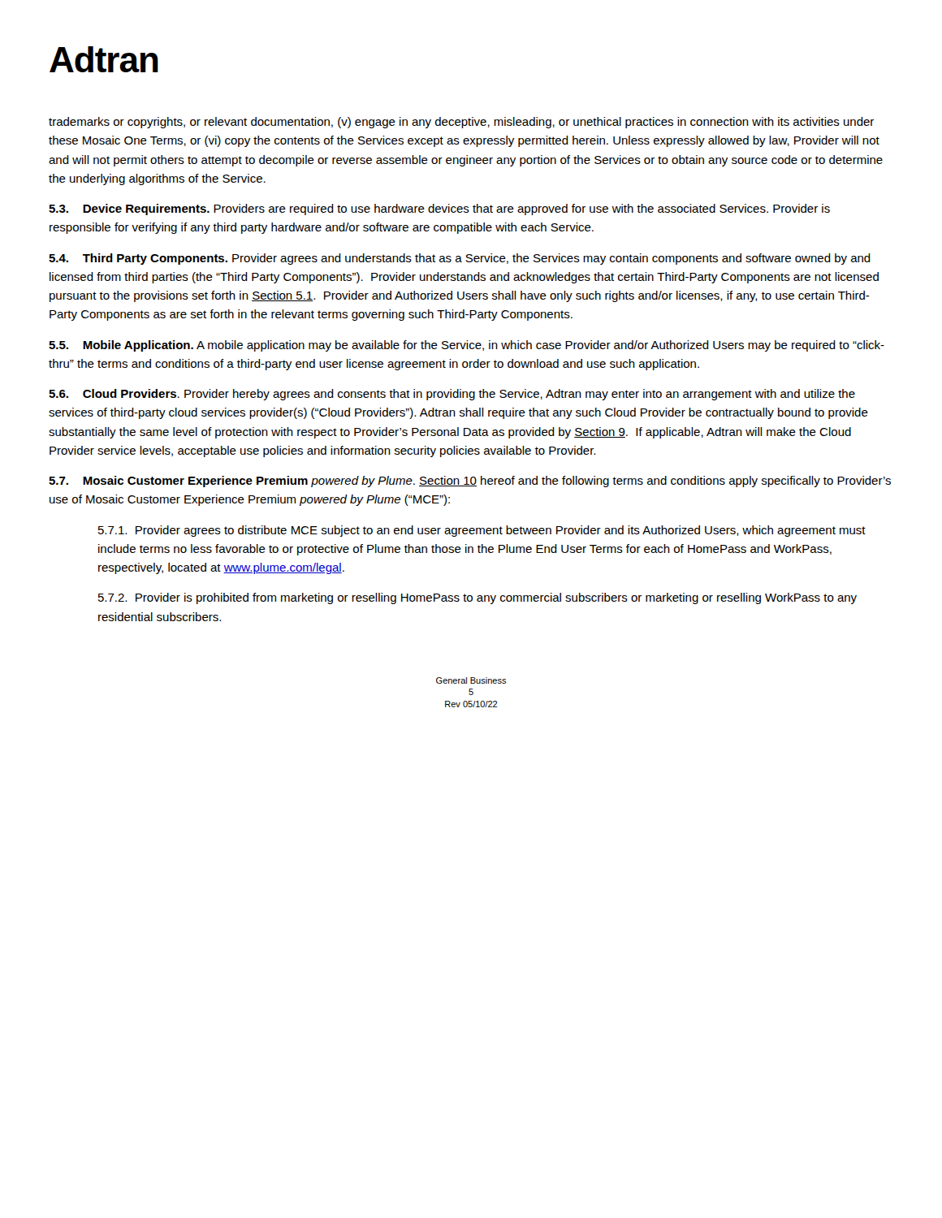Adtran
trademarks or copyrights, or relevant documentation, (v) engage in any deceptive, misleading, or unethical practices in connection with its activities under these Mosaic One Terms, or (vi) copy the contents of the Services except as expressly permitted herein. Unless expressly allowed by law, Provider will not and will not permit others to attempt to decompile or reverse assemble or engineer any portion of the Services or to obtain any source code or to determine the underlying algorithms of the Service.
5.3. Device Requirements. Providers are required to use hardware devices that are approved for use with the associated Services. Provider is responsible for verifying if any third party hardware and/or software are compatible with each Service.
5.4. Third Party Components. Provider agrees and understands that as a Service, the Services may contain components and software owned by and licensed from third parties (the “Third Party Components”). Provider understands and acknowledges that certain Third-Party Components are not licensed pursuant to the provisions set forth in Section 5.1. Provider and Authorized Users shall have only such rights and/or licenses, if any, to use certain Third-Party Components as are set forth in the relevant terms governing such Third-Party Components.
5.5. Mobile Application. A mobile application may be available for the Service, in which case Provider and/or Authorized Users may be required to “click-thru” the terms and conditions of a third-party end user license agreement in order to download and use such application.
5.6. Cloud Providers. Provider hereby agrees and consents that in providing the Service, Adtran may enter into an arrangement with and utilize the services of third-party cloud services provider(s) (“Cloud Providers”). Adtran shall require that any such Cloud Provider be contractually bound to provide substantially the same level of protection with respect to Provider’s Personal Data as provided by Section 9. If applicable, Adtran will make the Cloud Provider service levels, acceptable use policies and information security policies available to Provider.
5.7. Mosaic Customer Experience Premium powered by Plume. Section 10 hereof and the following terms and conditions apply specifically to Provider’s use of Mosaic Customer Experience Premium powered by Plume (“MCE”):
5.7.1. Provider agrees to distribute MCE subject to an end user agreement between Provider and its Authorized Users, which agreement must include terms no less favorable to or protective of Plume than those in the Plume End User Terms for each of HomePass and WorkPass, respectively, located at www.plume.com/legal.
5.7.2. Provider is prohibited from marketing or reselling HomePass to any commercial subscribers or marketing or reselling WorkPass to any residential subscribers.
General Business
5
Rev 05/10/22